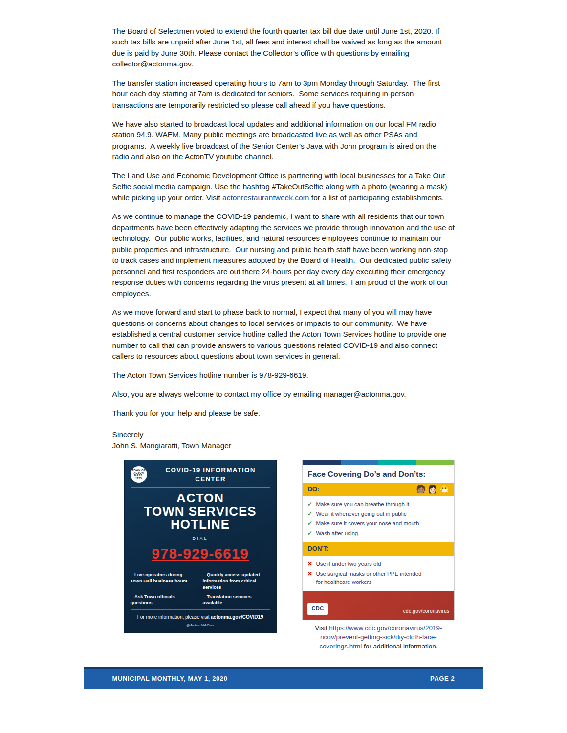The Board of Selectmen voted to extend the fourth quarter tax bill due date until June 1st, 2020. If such tax bills are unpaid after June 1st, all fees and interest shall be waived as long as the amount due is paid by June 30th. Please contact the Collector’s office with questions by emailing collector@actonma.gov.
The transfer station increased operating hours to 7am to 3pm Monday through Saturday. The first hour each day starting at 7am is dedicated for seniors. Some services requiring in-person transactions are temporarily restricted so please call ahead if you have questions.
We have also started to broadcast local updates and additional information on our local FM radio station 94.9. WAEM. Many public meetings are broadcasted live as well as other PSAs and programs. A weekly live broadcast of the Senior Center’s Java with John program is aired on the radio and also on the ActonTV youtube channel.
The Land Use and Economic Development Office is partnering with local businesses for a Take Out Selfie social media campaign. Use the hashtag #TakeOutSelfie along with a photo (wearing a mask) while picking up your order. Visit actonrestaurantweek.com for a list of participating establishments.
As we continue to manage the COVID-19 pandemic, I want to share with all residents that our town departments have been effectively adapting the services we provide through innovation and the use of technology. Our public works, facilities, and natural resources employees continue to maintain our public properties and infrastructure. Our nursing and public health staff have been working non-stop to track cases and implement measures adopted by the Board of Health. Our dedicated public safety personnel and first responders are out there 24-hours per day every day executing their emergency response duties with concerns regarding the virus present at all times. I am proud of the work of our employees.
As we move forward and start to phase back to normal, I expect that many of you will may have questions or concerns about changes to local services or impacts to our community. We have established a central customer service hotline called the Acton Town Services hotline to provide one number to call that can provide answers to various questions related COVID-19 and also connect callers to resources about questions about town services in general.
The Acton Town Services hotline number is 978-929-6619.
Also, you are always welcome to contact my office by emailing manager@actonma.gov.
Thank you for your help and please be safe.
Sincerely
John S. Mangiaratti, Town Manager
TOWN OF ACTON MASS. 1735
COVID-19 Information Center
Acton
Town Services Hotline
Dial
978-929-6619
- Live-operators during
Town Hall business hours
- Quickly access updated
information from critical services
- Ask Town officials questions
- Translation services available
For more information, please visit actonma.gov/COVID19
@ActonMAGov
Face Covering Do’s and Don’ts:
DO: 🧑🏽 👩🏻 😷
✓Make sure you can breathe through it
✓Wear it whenever going out in public
✓Make sure it covers your nose and mouth
✓Wash after using
DON’T:
✕Use if under two years old
✕Use surgical masks or other PPE intended
for healthcare workers
CDC
cdc.gov/coronavirus
Visit https://www.cdc.gov/coronavirus/2019-ncov/prevent-getting-sick/diy-cloth-face-coverings.html for additional information.
Municipal Monthly, May 1, 2020 Page 2